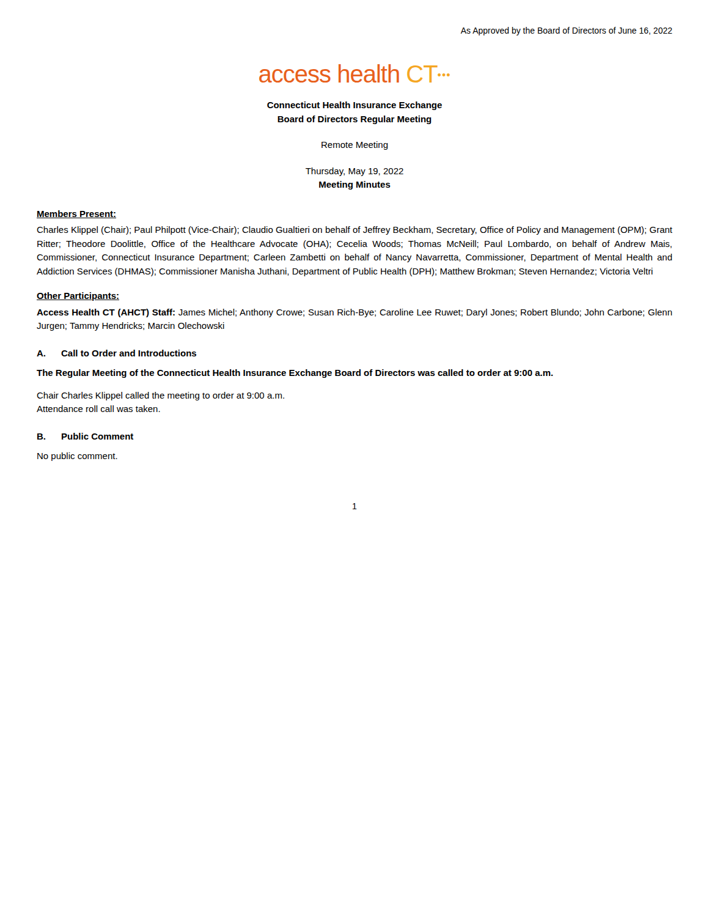As Approved by the Board of Directors of June 16, 2022
access health CT•••
Connecticut Health Insurance Exchange
Board of Directors Regular Meeting
Remote Meeting
Thursday, May 19, 2022
Meeting Minutes
Members Present:
Charles Klippel (Chair); Paul Philpott (Vice-Chair); Claudio Gualtieri on behalf of Jeffrey Beckham, Secretary, Office of Policy and Management (OPM); Grant Ritter; Theodore Doolittle, Office of the Healthcare Advocate (OHA); Cecelia Woods; Thomas McNeill; Paul Lombardo, on behalf of Andrew Mais, Commissioner, Connecticut Insurance Department; Carleen Zambetti on behalf of Nancy Navarretta, Commissioner, Department of Mental Health and Addiction Services (DHMAS); Commissioner Manisha Juthani, Department of Public Health (DPH); Matthew Brokman; Steven Hernandez; Victoria Veltri
Other Participants:
Access Health CT (AHCT) Staff: James Michel; Anthony Crowe; Susan Rich-Bye; Caroline Lee Ruwet; Daryl Jones; Robert Blundo; John Carbone; Glenn Jurgen; Tammy Hendricks; Marcin Olechowski
A. Call to Order and Introductions
The Regular Meeting of the Connecticut Health Insurance Exchange Board of Directors was called to order at 9:00 a.m.
Chair Charles Klippel called the meeting to order at 9:00 a.m.
Attendance roll call was taken.
B. Public Comment
No public comment.
1